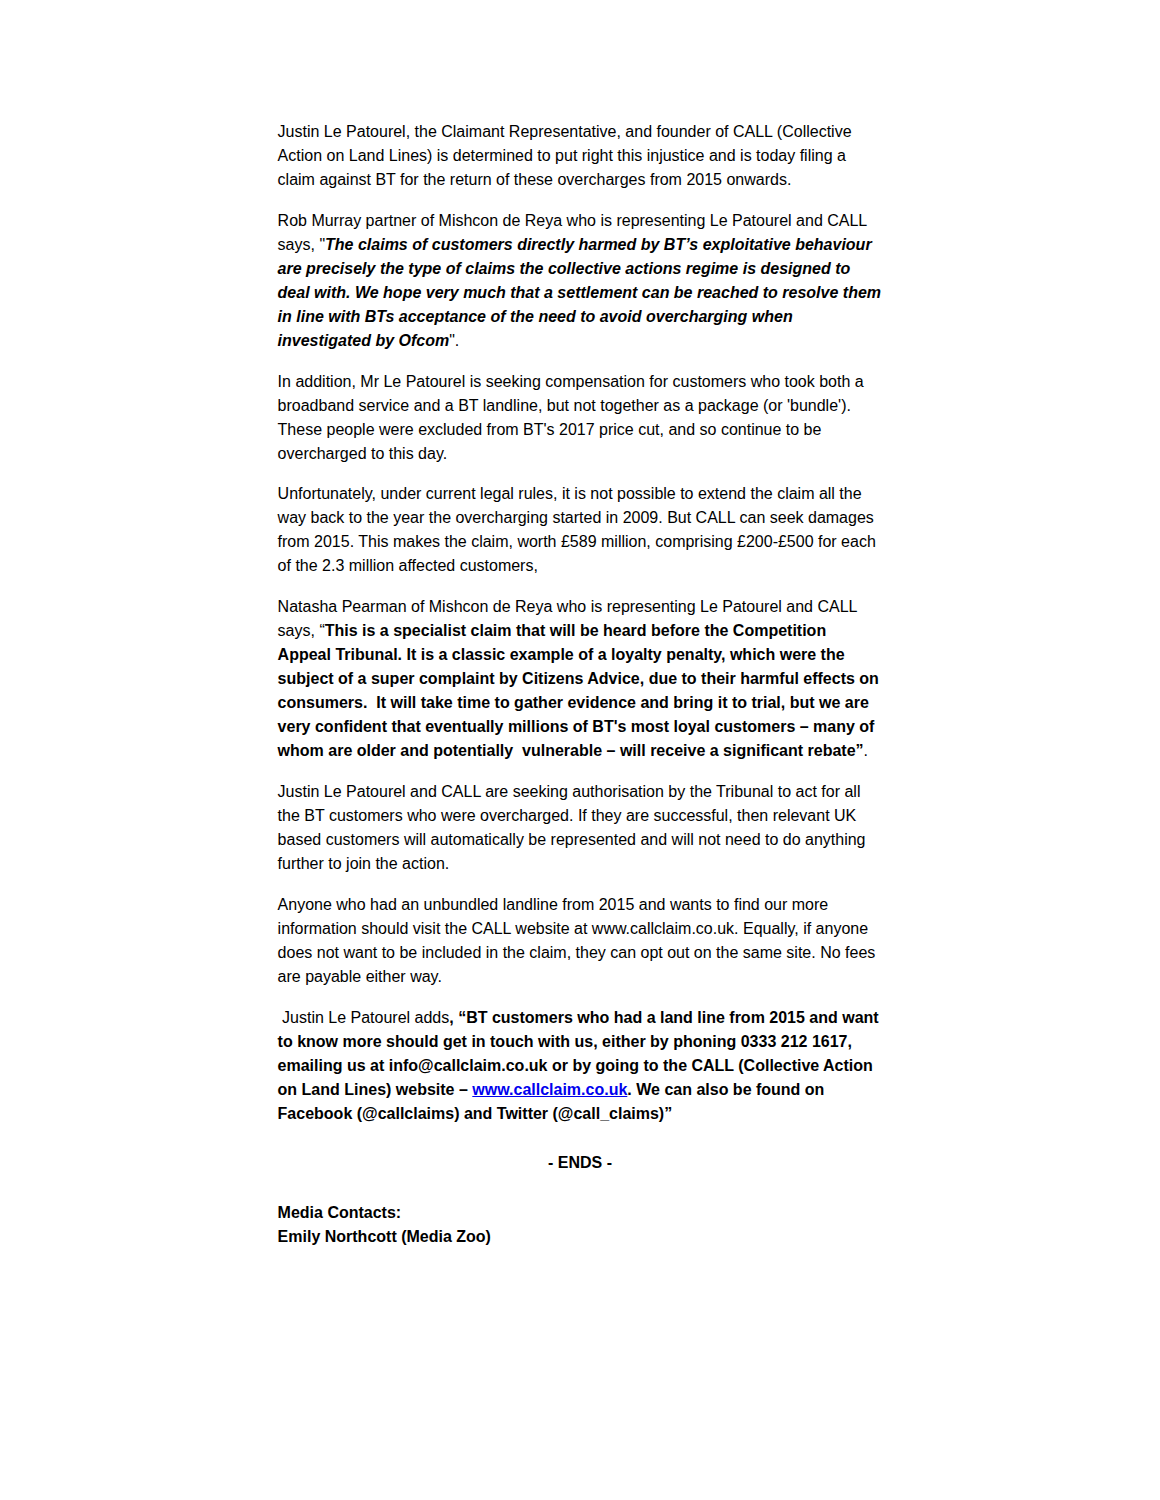Justin Le Patourel, the Claimant Representative, and founder of CALL (Collective Action on Land Lines) is determined to put right this injustice and is today filing a claim against BT for the return of these overcharges from 2015 onwards.
Rob Murray partner of Mishcon de Reya who is representing Le Patourel and CALL says, "The claims of customers directly harmed by BT’s exploitative behaviour are precisely the type of claims the collective actions regime is designed to deal with. We hope very much that a settlement can be reached to resolve them in line with BTs acceptance of the need to avoid overcharging when investigated by Ofcom".
In addition, Mr Le Patourel is seeking compensation for customers who took both a broadband service and a BT landline, but not together as a package (or 'bundle'). These people were excluded from BT's 2017 price cut, and so continue to be overcharged to this day.
Unfortunately, under current legal rules, it is not possible to extend the claim all the way back to the year the overcharging started in 2009. But CALL can seek damages from 2015. This makes the claim, worth £589 million, comprising £200-£500 for each of the 2.3 million affected customers,
Natasha Pearman of Mishcon de Reya who is representing Le Patourel and CALL says, “This is a specialist claim that will be heard before the Competition Appeal Tribunal. It is a classic example of a loyalty penalty, which were the subject of a super complaint by Citizens Advice, due to their harmful effects on consumers. It will take time to gather evidence and bring it to trial, but we are very confident that eventually millions of BT's most loyal customers – many of whom are older and potentially vulnerable – will receive a significant rebate”.
Justin Le Patourel and CALL are seeking authorisation by the Tribunal to act for all the BT customers who were overcharged. If they are successful, then relevant UK based customers will automatically be represented and will not need to do anything further to join the action.
Anyone who had an unbundled landline from 2015 and wants to find our more information should visit the CALL website at www.callclaim.co.uk. Equally, if anyone does not want to be included in the claim, they can opt out on the same site. No fees are payable either way.
Justin Le Patourel adds, “BT customers who had a land line from 2015 and want to know more should get in touch with us, either by phoning 0333 212 1617, emailing us at info@callclaim.co.uk or by going to the CALL (Collective Action on Land Lines) website – www.callclaim.co.uk. We can also be found on Facebook (@callclaims) and Twitter (@call_claims)”
- ENDS -
Media Contacts:
Emily Northcott (Media Zoo)